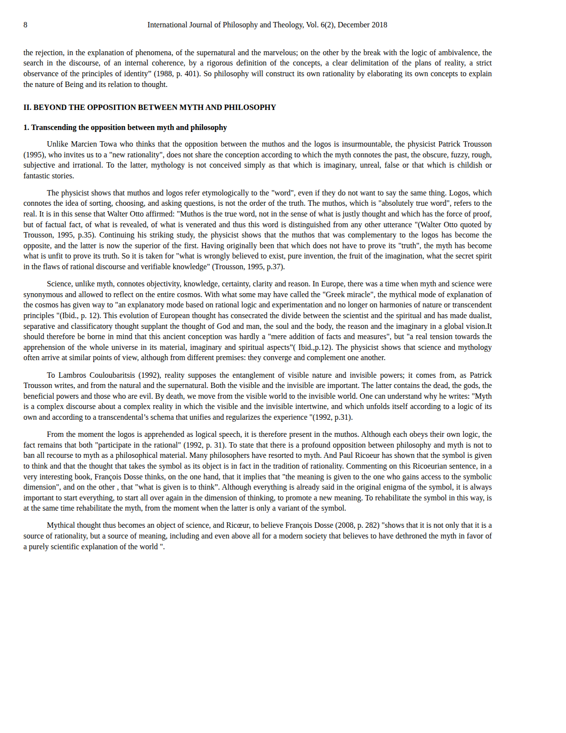8 International Journal of Philosophy and Theology, Vol. 6(2), December 2018
the rejection, in the explanation of phenomena, of the supernatural and the marvelous; on the other by the break with the logic of ambivalence, the search in the discourse, of an internal coherence, by a rigorous definition of the concepts, a clear delimitation of the plans of reality, a strict observance of the principles of identity” (1988, p. 401). So philosophy will construct its own rationality by elaborating its own concepts to explain the nature of Being and its relation to thought.
II. Beyond the Opposition between Myth and Philosophy
1. Transcending the opposition between myth and philosophy
Unlike Marcien Towa who thinks that the opposition between the muthos and the logos is insurmountable, the physicist Patrick Trousson (1995), who invites us to a "new rationality", does not share the conception according to which the myth connotes the past, the obscure, fuzzy, rough, subjective and irrational. To the latter, mythology is not conceived simply as that which is imaginary, unreal, false or that which is childish or fantastic stories.
The physicist shows that muthos and logos refer etymologically to the "word", even if they do not want to say the same thing. Logos, which connotes the idea of sorting, choosing, and asking questions, is not the order of the truth. The muthos, which is "absolutely true word", refers to the real. It is in this sense that Walter Otto affirmed: "Muthos is the true word, not in the sense of what is justly thought and which has the force of proof, but of factual fact, of what is revealed, of what is venerated and thus this word is distinguished from any other utterance "(Walter Otto quoted by Trousson, 1995, p.35). Continuing his striking study, the physicist shows that the muthos that was complementary to the logos has become the opposite, and the latter is now the superior of the first. Having originally been that which does not have to prove its "truth", the myth has become what is unfit to prove its truth. So it is taken for "what is wrongly believed to exist, pure invention, the fruit of the imagination, what the secret spirit in the flaws of rational discourse and verifiable knowledge" (Trousson, 1995, p.37).
Science, unlike myth, connotes objectivity, knowledge, certainty, clarity and reason. In Europe, there was a time when myth and science were synonymous and allowed to reflect on the entire cosmos. With what some may have called the "Greek miracle", the mythical mode of explanation of the cosmos has given way to "an explanatory mode based on rational logic and experimentation and no longer on harmonies of nature or transcendent principles "(Ibid., p. 12). This evolution of European thought has consecrated the divide between the scientist and the spiritual and has made dualist, separative and classificatory thought supplant the thought of God and man, the soul and the body, the reason and the imaginary in a global vision.It should therefore be borne in mind that this ancient conception was hardly a "mere addition of facts and measures", but "a real tension towards the apprehension of the whole universe in its material, imaginary and spiritual aspects”( Ibid.,p.12). The physicist shows that science and mythology often arrive at similar points of view, although from different premises: they converge and complement one another.
To Lambros Couloubaritsis (1992), reality supposes the entanglement of visible nature and invisible powers; it comes from, as Patrick Trousson writes, and from the natural and the supernatural. Both the visible and the invisible are important. The latter contains the dead, the gods, the beneficial powers and those who are evil. By death, we move from the visible world to the invisible world. One can understand why he writes: "Myth is a complex discourse about a complex reality in which the visible and the invisible intertwine, and which unfolds itself according to a logic of its own and according to a transcendental’s schema that unifies and regularizes the experience "(1992, p.31).
From the moment the logos is apprehended as logical speech, it is therefore present in the muthos. Although each obeys their own logic, the fact remains that both "participate in the rational" (1992, p. 31). To state that there is a profound opposition between philosophy and myth is not to ban all recourse to myth as a philosophical material. Many philosophers have resorted to myth. And Paul Ricoeur has shown that the symbol is given to think and that the thought that takes the symbol as its object is in fact in the tradition of rationality. Commenting on this Ricoeurian sentence, in a very interesting book, François Dosse thinks, on the one hand, that it implies that "the meaning is given to the one who gains access to the symbolic dimension", and on the other , that "what is given is to think”. Although everything is already said in the original enigma of the symbol, it is always important to start everything, to start all over again in the dimension of thinking, to promote a new meaning. To rehabilitate the symbol in this way, is at the same time rehabilitate the myth, from the moment when the latter is only a variant of the symbol.
Mythical thought thus becomes an object of science, and Ricœur, to believe François Dosse (2008, p. 282) "shows that it is not only that it is a source of rationality, but a source of meaning, including and even above all for a modern society that believes to have dethroned the myth in favor of a purely scientific explanation of the world ".